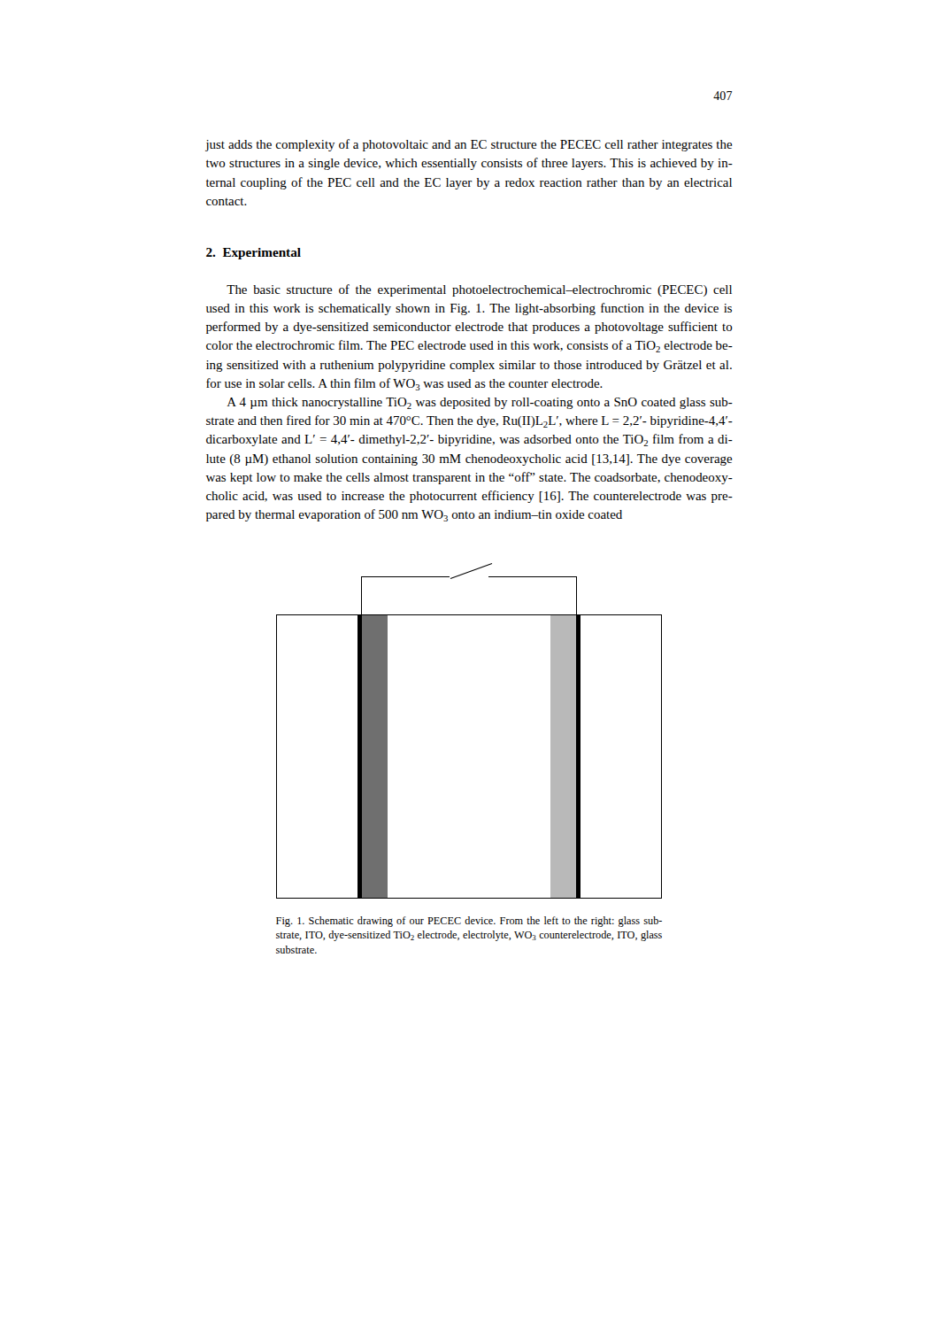407
just adds the complexity of a photovoltaic and an EC structure the PECEC cell rather integrates the two structures in a single device, which essentially consists of three layers. This is achieved by internal coupling of the PEC cell and the EC layer by a redox reaction rather than by an electrical contact.
2. Experimental
The basic structure of the experimental photoelectrochemical–electrochromic (PECEC) cell used in this work is schematically shown in Fig. 1. The light-absorbing function in the device is performed by a dye-sensitized semiconductor electrode that produces a photovoltage sufficient to color the electrochromic film. The PEC electrode used in this work, consists of a TiO2 electrode being sensitized with a ruthenium polypyridine complex similar to those introduced by Grätzel et al. for use in solar cells. A thin film of WO3 was used as the counter electrode.
A 4 µm thick nanocrystalline TiO2 was deposited by roll-coating onto a SnO coated glass substrate and then fired for 30 min at 470°C. Then the dye, Ru(II)L2L′, where L = 2,2′- bipyridine-4,4′- dicarboxylate and L′ = 4,4′- dimethyl-2,2′- bipyridine, was adsorbed onto the TiO2 film from a dilute (8 µM) ethanol solution containing 30 mM chenodeoxycholic acid [13,14]. The dye coverage was kept low to make the cells almost transparent in the “off” state. The coadsorbate, chenodeoxycholic acid, was used to increase the photocurrent efficiency [16]. The counterelectrode was prepared by thermal evaporation of 500 nm WO3 onto an indium–tin oxide coated
Fig. 1. Schematic drawing of our PECEC device. From the left to the right: glass substrate, ITO, dye-sensitized TiO2 electrode, electrolyte, WO3 counterelectrode, ITO, glass substrate.